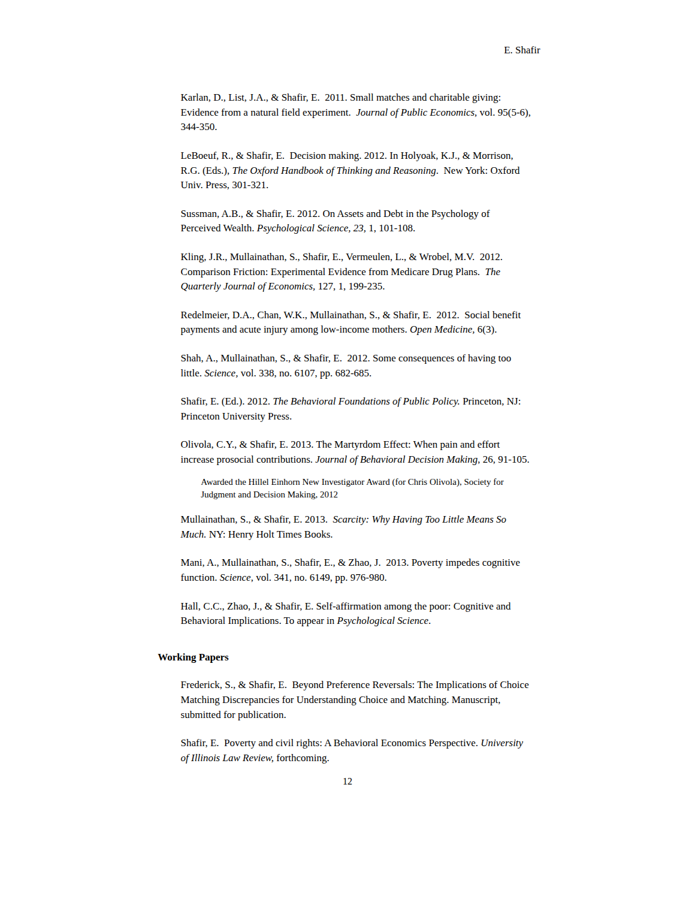E. Shafir
Karlan, D., List, J.A., & Shafir, E. 2011. Small matches and charitable giving: Evidence from a natural field experiment. Journal of Public Economics, vol. 95(5-6), 344-350.
LeBoeuf, R., & Shafir, E. Decision making. 2012. In Holyoak, K.J., & Morrison, R.G. (Eds.), The Oxford Handbook of Thinking and Reasoning. New York: Oxford Univ. Press, 301-321.
Sussman, A.B., & Shafir, E. 2012. On Assets and Debt in the Psychology of Perceived Wealth. Psychological Science, 23, 1, 101-108.
Kling, J.R., Mullainathan, S., Shafir, E., Vermeulen, L., & Wrobel, M.V. 2012. Comparison Friction: Experimental Evidence from Medicare Drug Plans. The Quarterly Journal of Economics, 127, 1, 199-235.
Redelmeier, D.A., Chan, W.K., Mullainathan, S., & Shafir, E. 2012. Social benefit payments and acute injury among low-income mothers. Open Medicine, 6(3).
Shah, A., Mullainathan, S., & Shafir, E. 2012. Some consequences of having too little. Science, vol. 338, no. 6107, pp. 682-685.
Shafir, E. (Ed.). 2012. The Behavioral Foundations of Public Policy. Princeton, NJ: Princeton University Press.
Olivola, C.Y., & Shafir, E. 2013. The Martyrdom Effect: When pain and effort increase prosocial contributions. Journal of Behavioral Decision Making, 26, 91-105.
Awarded the Hillel Einhorn New Investigator Award (for Chris Olivola), Society for Judgment and Decision Making, 2012
Mullainathan, S., & Shafir, E. 2013. Scarcity: Why Having Too Little Means So Much. NY: Henry Holt Times Books.
Mani, A., Mullainathan, S., Shafir, E., & Zhao, J. 2013. Poverty impedes cognitive function. Science, vol. 341, no. 6149, pp. 976-980.
Hall, C.C., Zhao, J., & Shafir, E. Self-affirmation among the poor: Cognitive and Behavioral Implications. To appear in Psychological Science.
Working Papers
Frederick, S., & Shafir, E. Beyond Preference Reversals: The Implications of Choice Matching Discrepancies for Understanding Choice and Matching. Manuscript, submitted for publication.
Shafir, E. Poverty and civil rights: A Behavioral Economics Perspective. University of Illinois Law Review, forthcoming.
12